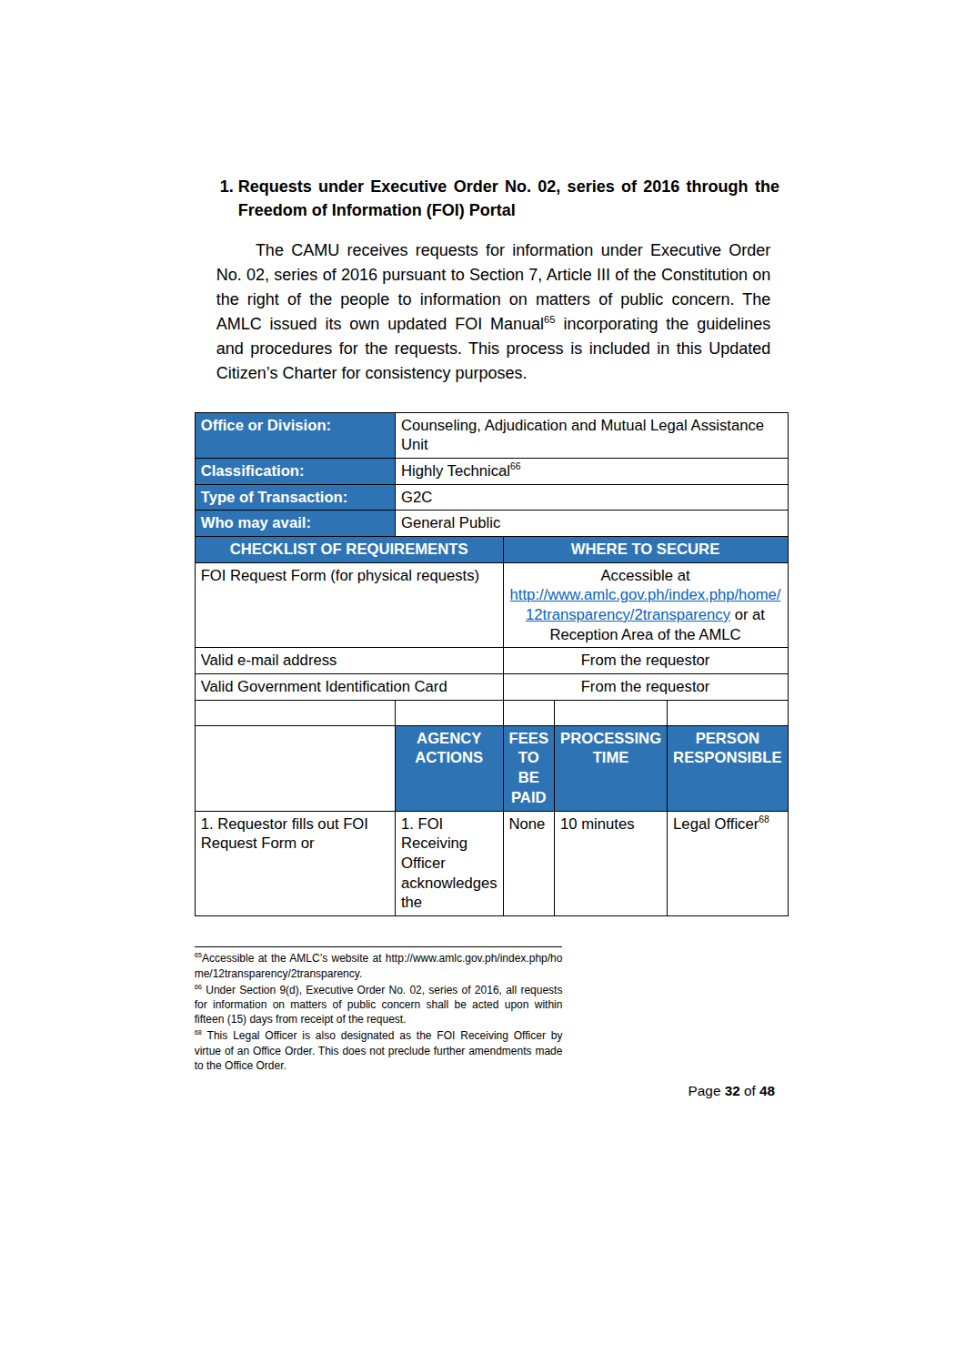Requests under Executive Order No. 02, series of 2016 through the Freedom of Information (FOI) Portal
The CAMU receives requests for information under Executive Order No. 02, series of 2016 pursuant to Section 7, Article III of the Constitution on the right of the people to information on matters of public concern. The AMLC issued its own updated FOI Manual65 incorporating the guidelines and procedures for the requests. This process is included in this Updated Citizen’s Charter for consistency purposes.
| Office or Division: | Counseling, Adjudication and Mutual Legal Assistance Unit |
| Classification: | Highly Technical 66 |
| Type of Transaction: | G2C |
| Who may avail: | General Public |
| CHECKLIST OF REQUIREMENTS | WHERE TO SECURE |
| FOI Request Form (for physical requests) | Accessible at http://www.amlc.gov.ph/index.php/home/12transparency/2transparency or at Reception Area of the AMLC |
| Valid e-mail address | From the requestor |
| Valid Government Identification Card | From the requestor |
| | AGENCY ACTIONS | FEES TO BE PAID | PROCESSING TIME | PERSON RESPONSIBLE |
| 1. Requestor fills out FOI Request Form or | 1. FOI Receiving Officer acknowledges the | None | 10 minutes | Legal Officer 68 |
65Accessible at the AMLC’s website at http://www.amlc.gov.ph/index.php/home/12transparency/2transparency.
66 Under Section 9(d), Executive Order No. 02, series of 2016, all requests for information on matters of public concern shall be acted upon within fifteen (15) days from receipt of the request.
68 This Legal Officer is also designated as the FOI Receiving Officer by virtue of an Office Order. This does not preclude further amendments made to the Office Order.
Page 32 of 48